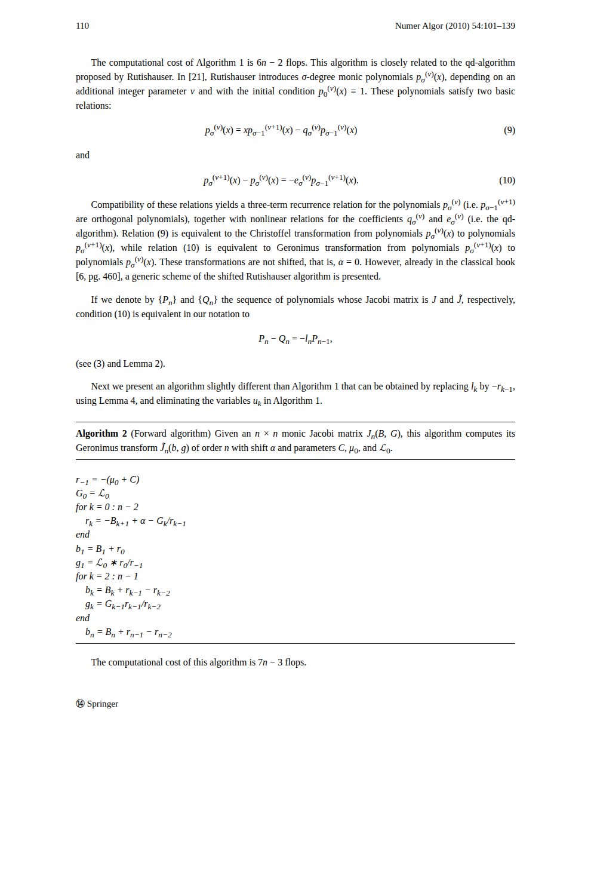110 Numer Algor (2010) 54:101–139
The computational cost of Algorithm 1 is 6n − 2 flops. This algorithm is closely related to the qd-algorithm proposed by Rutishauser. In [21], Rutishauser introduces σ-degree monic polynomials pσ(ν)(x), depending on an additional integer parameter ν and with the initial condition p0(ν)(x) ≡ 1. These polynomials satisfy two basic relations:
pσ(ν)(x) = xpσ−1(ν+1)(x) − qσ(ν)pσ−1(ν)(x) (9)
and
pσ(ν+1)(x) − pσ(ν)(x) = −eσ(ν)pσ−1(ν+1)(x). (10)
Compatibility of these relations yields a three-term recurrence relation for the polynomials pσ(ν) (i.e. pσ−1(ν+1) are orthogonal polynomials), together with nonlinear relations for the coefficients qσ(ν) and eσ(ν) (i.e. the qd-algorithm). Relation (9) is equivalent to the Christoffel transformation from polynomials pσ(ν)(x) to polynomials pσ(ν+1)(x), while relation (10) is equivalent to Geronimus transformation from polynomials pσ(ν+1)(x) to polynomials pσ(ν)(x). These transformations are not shifted, that is, α = 0. However, already in the classical book [6, pg. 460], a generic scheme of the shifted Rutishauser algorithm is presented.
If we denote by {Pn} and {Qn} the sequence of polynomials whose Jacobi matrix is J and J̃, respectively, condition (10) is equivalent in our notation to
Pn − Qn = −lnPn−1,
(see (3) and Lemma 2).
Next we present an algorithm slightly different than Algorithm 1 that can be obtained by replacing lk by −rk−1, using Lemma 4, and eliminating the variables uk in Algorithm 1.
Algorithm 2 (Forward algorithm) Given an n × n monic Jacobi matrix Jn(B, G), this algorithm computes its Geronimus transform J̃n(b, g) of order n with shift α and parameters C, μ0, and ℒ0.
r−1 = −(μ0 + C) G0 = ℒ0 for k = 0 : n − 2 rk = −Bk+1 + α − Gk/rk−1 end b1 = B1 + r0 g1 = ℒ0 ∗ r0/r−1 for k = 2 : n − 1 bk = Bk + rk−1 − rk−2 gk = Gk−1rk−1/rk−2 end bn = Bn + rn−1 − rn−2
The computational cost of this algorithm is 7n − 3 flops.
⑭ Springer